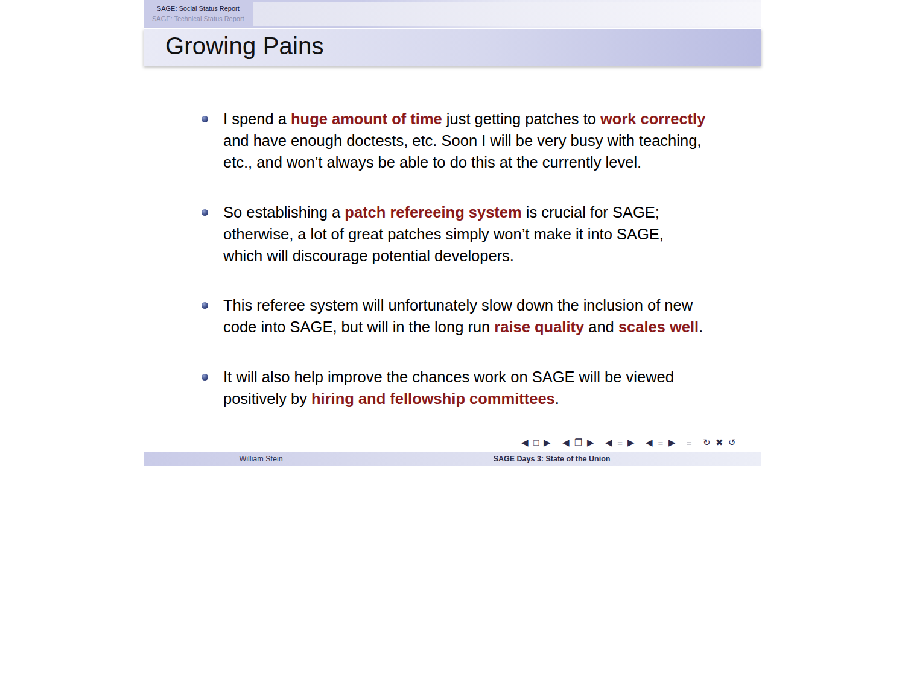SAGE: Social Status Report
SAGE: Technical Status Report
Growing Pains
I spend a huge amount of time just getting patches to work correctly and have enough doctests, etc. Soon I will be very busy with teaching, etc., and won’t always be able to do this at the currently level.
So establishing a patch refereeing system is crucial for SAGE; otherwise, a lot of great patches simply won’t make it into SAGE, which will discourage potential developers.
This referee system will unfortunately slow down the inclusion of new code into SAGE, but will in the long run raise quality and scales well.
It will also help improve the chances work on SAGE will be viewed positively by hiring and fellowship committees.
◀ □ ▶ ◀ ❐ ▶ ◀ ≡ ▶ ◀ ≡ ▶ ≡ ↻ ✖ ↺
William Stein
SAGE Days 3: State of the Union